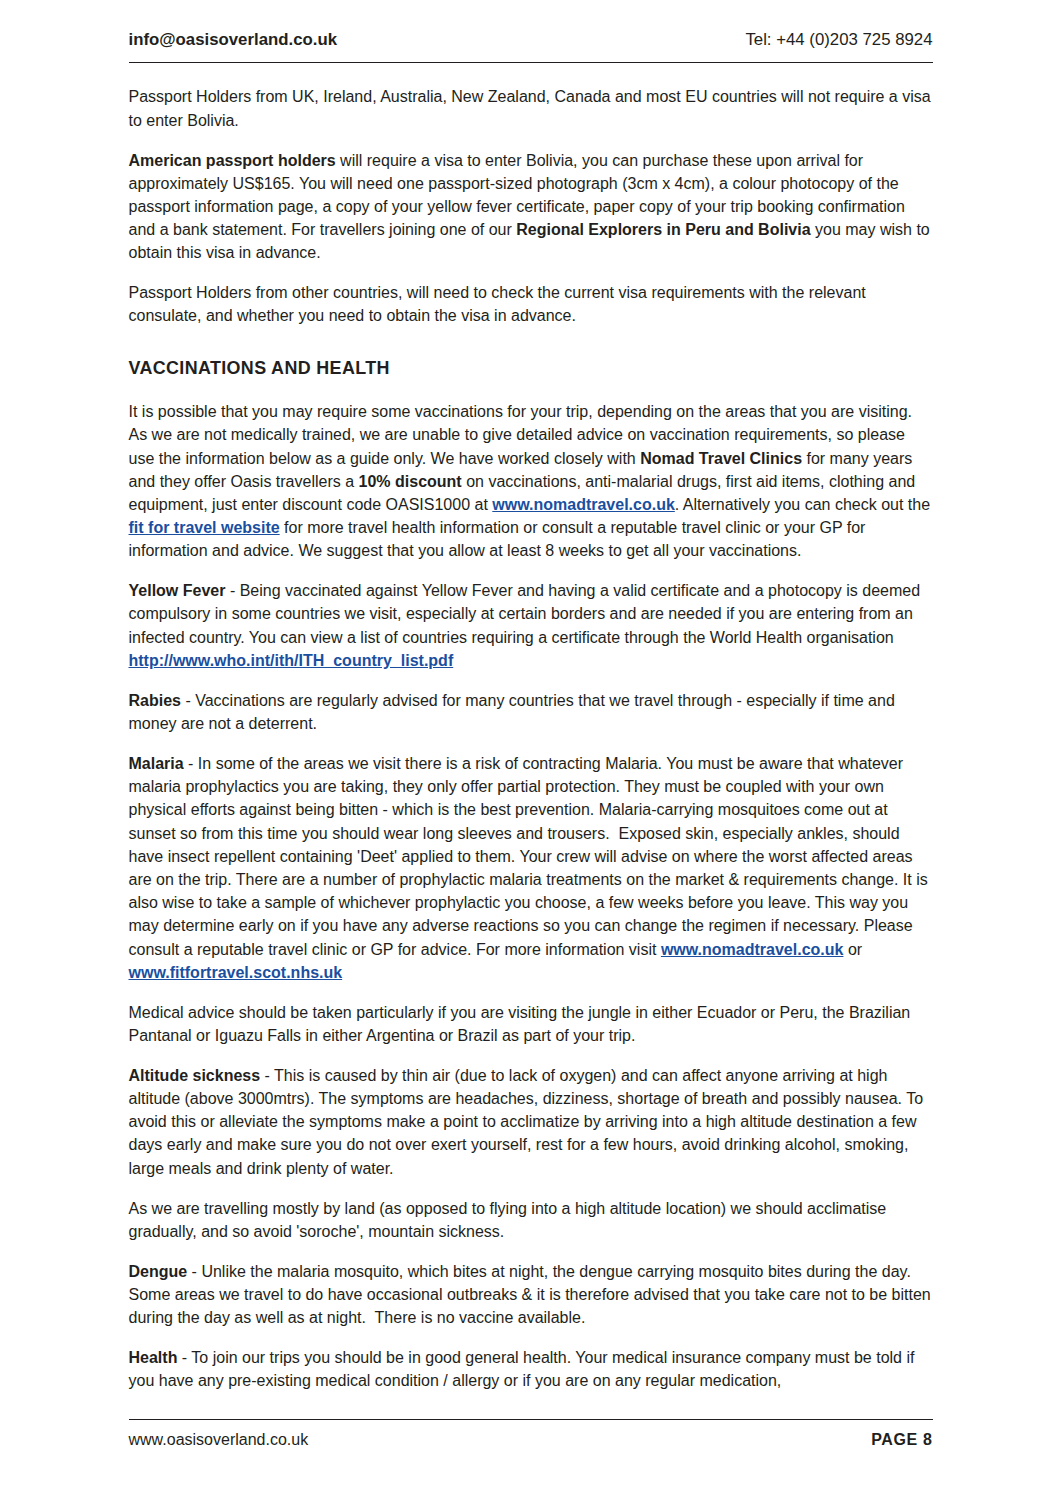info@oasisoverland.co.uk
Tel: +44 (0)203 725 8924
Passport Holders from UK, Ireland, Australia, New Zealand, Canada and most EU countries will not require a visa to enter Bolivia.
American passport holders will require a visa to enter Bolivia, you can purchase these upon arrival for approximately US$165. You will need one passport-sized photograph (3cm x 4cm), a colour photocopy of the passport information page, a copy of your yellow fever certificate, paper copy of your trip booking confirmation and a bank statement. For travellers joining one of our Regional Explorers in Peru and Bolivia you may wish to obtain this visa in advance.
Passport Holders from other countries, will need to check the current visa requirements with the relevant consulate, and whether you need to obtain the visa in advance.
Vaccinations and Health
It is possible that you may require some vaccinations for your trip, depending on the areas that you are visiting. As we are not medically trained, we are unable to give detailed advice on vaccination requirements, so please use the information below as a guide only. We have worked closely with Nomad Travel Clinics for many years and they offer Oasis travellers a 10% discount on vaccinations, anti-malarial drugs, first aid items, clothing and equipment, just enter discount code OASIS1000 at www.nomadtravel.co.uk. Alternatively you can check out the fit for travel website for more travel health information or consult a reputable travel clinic or your GP for information and advice. We suggest that you allow at least 8 weeks to get all your vaccinations.
Yellow Fever - Being vaccinated against Yellow Fever and having a valid certificate and a photocopy is deemed compulsory in some countries we visit, especially at certain borders and are needed if you are entering from an infected country. You can view a list of countries requiring a certificate through the World Health organisation http://www.who.int/ith/ITH_country_list.pdf
Rabies - Vaccinations are regularly advised for many countries that we travel through - especially if time and money are not a deterrent.
Malaria - In some of the areas we visit there is a risk of contracting Malaria. You must be aware that whatever malaria prophylactics you are taking, they only offer partial protection. They must be coupled with your own physical efforts against being bitten - which is the best prevention. Malaria-carrying mosquitoes come out at sunset so from this time you should wear long sleeves and trousers. Exposed skin, especially ankles, should have insect repellent containing 'Deet' applied to them. Your crew will advise on where the worst affected areas are on the trip. There are a number of prophylactic malaria treatments on the market & requirements change. It is also wise to take a sample of whichever prophylactic you choose, a few weeks before you leave. This way you may determine early on if you have any adverse reactions so you can change the regimen if necessary. Please consult a reputable travel clinic or GP for advice. For more information visit www.nomadtravel.co.uk or www.fitfortravel.scot.nhs.uk
Medical advice should be taken particularly if you are visiting the jungle in either Ecuador or Peru, the Brazilian Pantanal or Iguazu Falls in either Argentina or Brazil as part of your trip.
Altitude sickness - This is caused by thin air (due to lack of oxygen) and can affect anyone arriving at high altitude (above 3000mtrs). The symptoms are headaches, dizziness, shortage of breath and possibly nausea. To avoid this or alleviate the symptoms make a point to acclimatize by arriving into a high altitude destination a few days early and make sure you do not over exert yourself, rest for a few hours, avoid drinking alcohol, smoking, large meals and drink plenty of water.
As we are travelling mostly by land (as opposed to flying into a high altitude location) we should acclimatise gradually, and so avoid 'soroche', mountain sickness.
Dengue - Unlike the malaria mosquito, which bites at night, the dengue carrying mosquito bites during the day. Some areas we travel to do have occasional outbreaks & it is therefore advised that you take care not to be bitten during the day as well as at night. There is no vaccine available.
Health - To join our trips you should be in good general health. Your medical insurance company must be told if you have any pre-existing medical condition / allergy or if you are on any regular medication,
www.oasisoverland.co.uk
PAGE 8